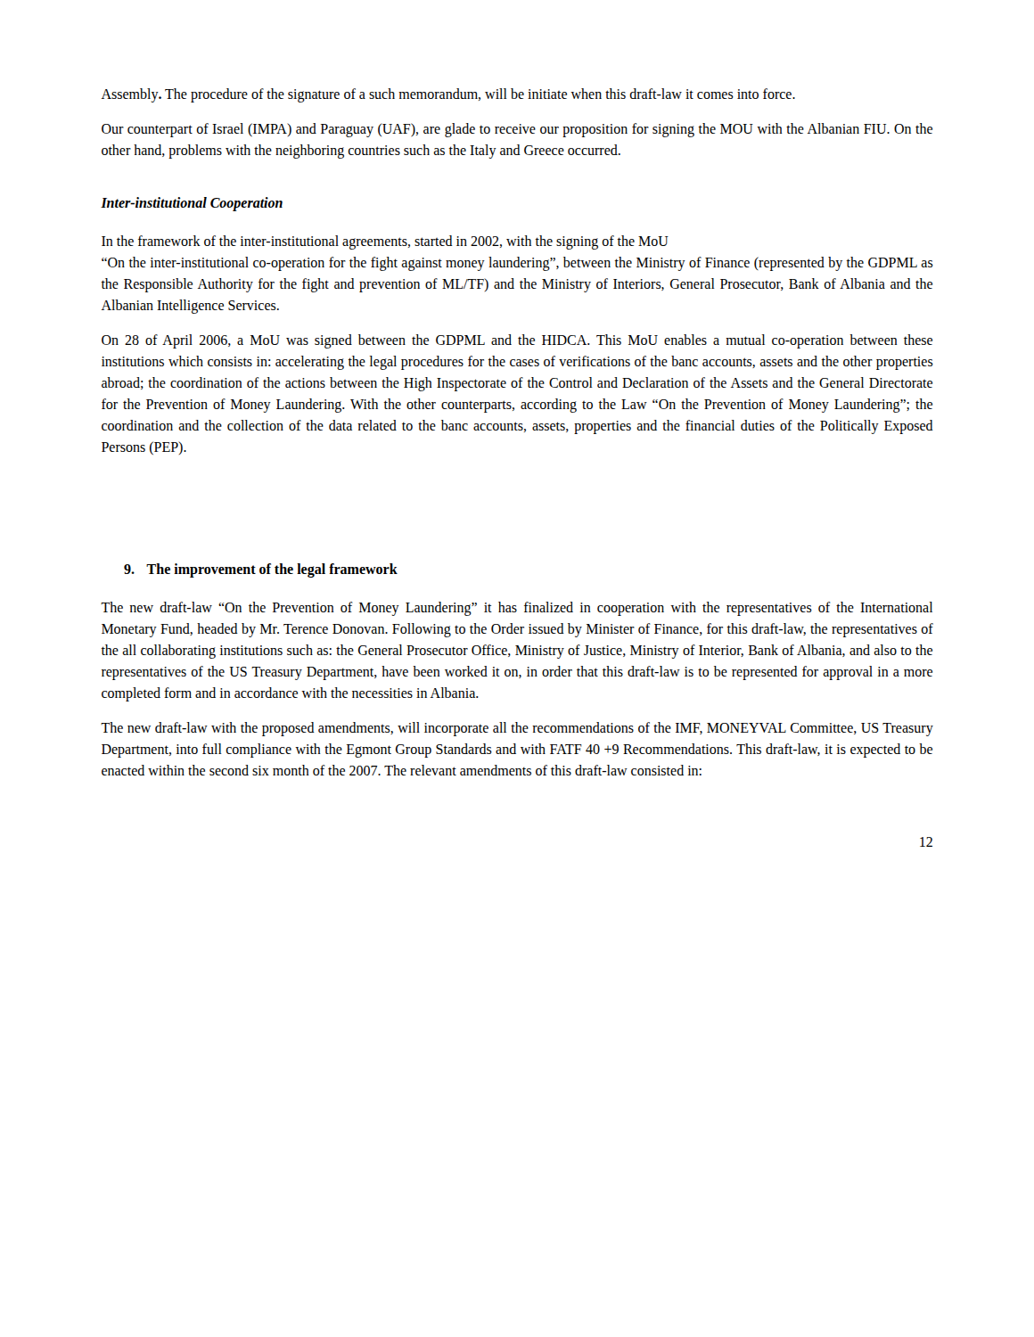Assembly. The procedure of the signature of a such memorandum, will be initiate when this draft-law it comes into force.
Our counterpart of Israel (IMPA) and Paraguay (UAF), are glade to receive our proposition for signing the MOU with the Albanian FIU. On the other hand, problems with the neighboring countries such as the Italy and Greece occurred.
Inter-institutional Cooperation
In the framework of the inter-institutional agreements, started in 2002, with the signing of the MoU
“On the inter-institutional co-operation for the fight against money laundering”, between the Ministry of Finance (represented by the GDPML as the Responsible Authority for the fight and prevention of ML/TF) and the Ministry of Interiors, General Prosecutor, Bank of Albania and the Albanian Intelligence Services.
On 28 of April 2006, a MoU was signed between the GDPML and the HIDCA. This MoU enables a mutual co-operation between these institutions which consists in: accelerating the legal procedures for the cases of verifications of the banc accounts, assets and the other properties abroad; the coordination of the actions between the High Inspectorate of the Control and Declaration of the Assets and the General Directorate for the Prevention of Money Laundering. With the other counterparts, according to the Law “On the Prevention of Money Laundering”; the coordination and the collection of the data related to the banc accounts, assets, properties and the financial duties of the Politically Exposed Persons (PEP).
The improvement of the legal framework
The new draft-law “On the Prevention of Money Laundering” it has finalized in cooperation with the representatives of the International Monetary Fund, headed by Mr. Terence Donovan. Following to the Order issued by Minister of Finance, for this draft-law, the representatives of the all collaborating institutions such as: the General Prosecutor Office, Ministry of Justice, Ministry of Interior, Bank of Albania, and also to the representatives of the US Treasury Department, have been worked it on, in order that this draft-law is to be represented for approval in a more completed form and in accordance with the necessities in Albania.
The new draft-law with the proposed amendments, will incorporate all the recommendations of the IMF, MONEYVAL Committee, US Treasury Department, into full compliance with the Egmont Group Standards and with FATF 40 +9 Recommendations. This draft-law, it is expected to be enacted within the second six month of the 2007. The relevant amendments of this draft-law consisted in:
12